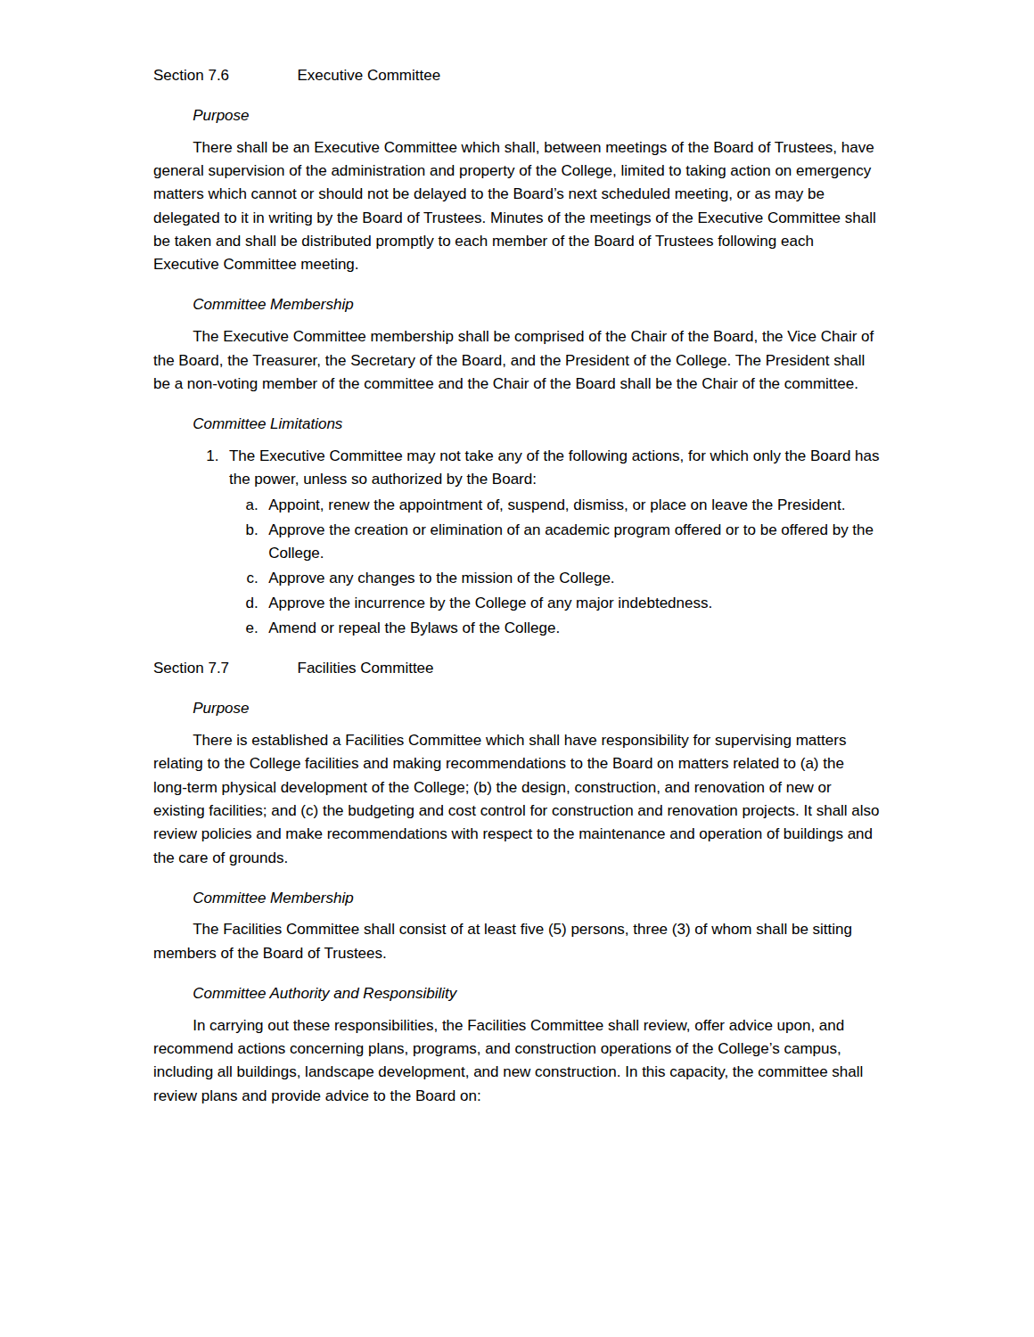Section 7.6 Executive Committee
Purpose
There shall be an Executive Committee which shall, between meetings of the Board of Trustees, have general supervision of the administration and property of the College, limited to taking action on emergency matters which cannot or should not be delayed to the Board’s next scheduled meeting, or as may be delegated to it in writing by the Board of Trustees. Minutes of the meetings of the Executive Committee shall be taken and shall be distributed promptly to each member of the Board of Trustees following each Executive Committee meeting.
Committee Membership
The Executive Committee membership shall be comprised of the Chair of the Board, the Vice Chair of the Board, the Treasurer, the Secretary of the Board, and the President of the College. The President shall be a non-voting member of the committee and the Chair of the Board shall be the Chair of the committee.
Committee Limitations
The Executive Committee may not take any of the following actions, for which only the Board has the power, unless so authorized by the Board:
Appoint, renew the appointment of, suspend, dismiss, or place on leave the President.
Approve the creation or elimination of an academic program offered or to be offered by the College.
Approve any changes to the mission of the College.
Approve the incurrence by the College of any major indebtedness.
Amend or repeal the Bylaws of the College.
Section 7.7 Facilities Committee
Purpose
There is established a Facilities Committee which shall have responsibility for supervising matters relating to the College facilities and making recommendations to the Board on matters related to (a) the long-term physical development of the College; (b) the design, construction, and renovation of new or existing facilities; and (c) the budgeting and cost control for construction and renovation projects. It shall also review policies and make recommendations with respect to the maintenance and operation of buildings and the care of grounds.
Committee Membership
The Facilities Committee shall consist of at least five (5) persons, three (3) of whom shall be sitting members of the Board of Trustees.
Committee Authority and Responsibility
In carrying out these responsibilities, the Facilities Committee shall review, offer advice upon, and recommend actions concerning plans, programs, and construction operations of the College’s campus, including all buildings, landscape development, and new construction. In this capacity, the committee shall review plans and provide advice to the Board on: